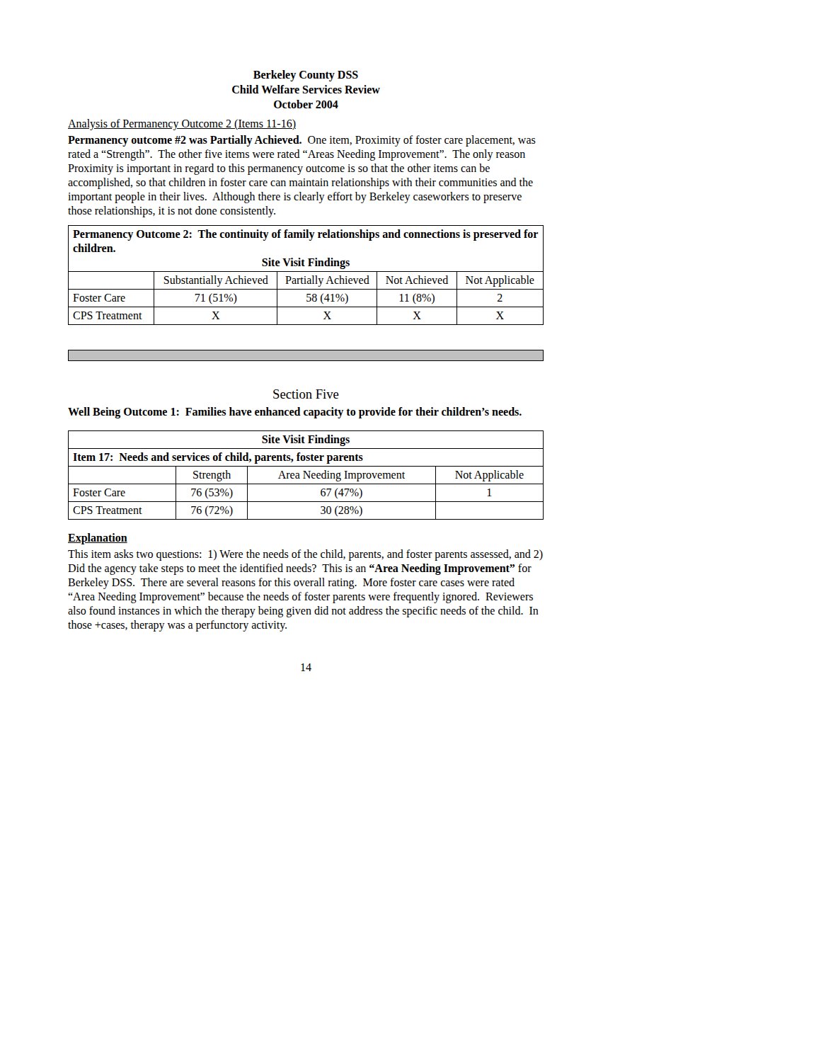Berkeley County DSS
Child Welfare Services Review
October 2004
Analysis of Permanency Outcome 2 (Items 11-16)
Permanency outcome #2 was Partially Achieved. One item, Proximity of foster care placement, was rated a “Strength”. The other five items were rated “Areas Needing Improvement”. The only reason Proximity is important in regard to this permanency outcome is so that the other items can be accomplished, so that children in foster care can maintain relationships with their communities and the important people in their lives. Although there is clearly effort by Berkeley caseworkers to preserve those relationships, it is not done consistently.
| Permanency Outcome 2: The continuity of family relationships and connections is preserved for children. Site Visit Findings |
| | Substantially Achieved | Partially Achieved | Not Achieved | Not Applicable |
| Foster Care | 71 (51%) | 58 (41%) | 11 (8%) | 2 |
| CPS Treatment | X | X | X | X |
Section Five
Well Being Outcome 1: Families have enhanced capacity to provide for their children’s needs.
| Site Visit Findings |
| Item 17: Needs and services of child, parents, foster parents |
| | Strength | Area Needing Improvement | Not Applicable |
| Foster Care | 76 (53%) | 67 (47%) | 1 |
| CPS Treatment | 76 (72%) | 30 (28%) | |
Explanation
This item asks two questions: 1) Were the needs of the child, parents, and foster parents assessed, and 2) Did the agency take steps to meet the identified needs? This is an “Area Needing Improvement” for Berkeley DSS. There are several reasons for this overall rating. More foster care cases were rated “Area Needing Improvement” because the needs of foster parents were frequently ignored. Reviewers also found instances in which the therapy being given did not address the specific needs of the child. In those +cases, therapy was a perfunctory activity.
14